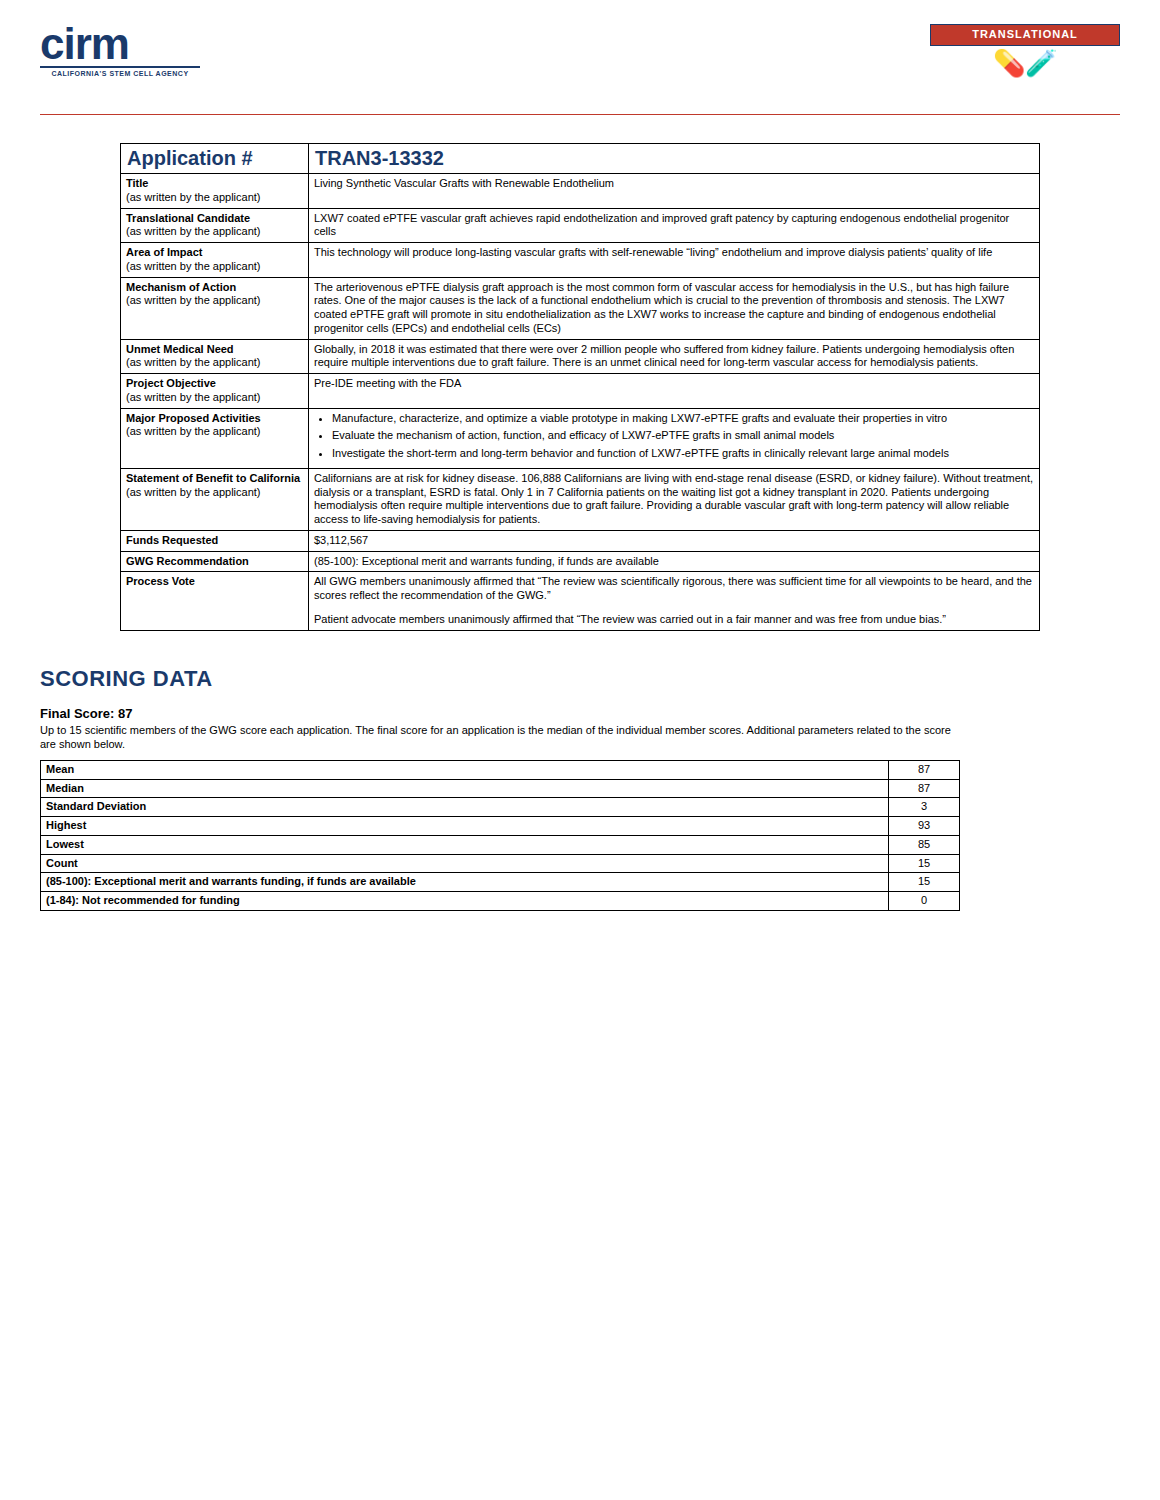cirm
CALIFORNIA'S STEM CELL AGENCY
TRANSLATIONAL
💊🧪
| Application # | TRAN3-13332 |
| Title (as written by the applicant) | Living Synthetic Vascular Grafts with Renewable Endothelium |
| Translational Candidate (as written by the applicant) | LXW7 coated ePTFE vascular graft achieves rapid endothelization and improved graft patency by capturing endogenous endothelial progenitor cells |
| Area of Impact (as written by the applicant) | This technology will produce long-lasting vascular grafts with self-renewable “living” endothelium and improve dialysis patients’ quality of life |
| Mechanism of Action (as written by the applicant) | The arteriovenous ePTFE dialysis graft approach is the most common form of vascular access for hemodialysis in the U.S., but has high failure rates. One of the major causes is the lack of a functional endothelium which is crucial to the prevention of thrombosis and stenosis. The LXW7 coated ePTFE graft will promote in situ endothelialization as the LXW7 works to increase the capture and binding of endogenous endothelial progenitor cells (EPCs) and endothelial cells (ECs) |
| Unmet Medical Need (as written by the applicant) | Globally, in 2018 it was estimated that there were over 2 million people who suffered from kidney failure. Patients undergoing hemodialysis often require multiple interventions due to graft failure. There is an unmet clinical need for long-term vascular access for hemodialysis patients. |
| Project Objective (as written by the applicant) | Pre-IDE meeting with the FDA |
| Major Proposed Activities (as written by the applicant) | Manufacture, characterize, and optimize a viable prototype in making LXW7-ePTFE grafts and evaluate their properties in vitro Evaluate the mechanism of action, function, and efficacy of LXW7-ePTFE grafts in small animal models Investigate the short-term and long-term behavior and function of LXW7-ePTFE grafts in clinically relevant large animal models |
| Statement of Benefit to California (as written by the applicant) | Californians are at risk for kidney disease. 106,888 Californians are living with end-stage renal disease (ESRD, or kidney failure). Without treatment, dialysis or a transplant, ESRD is fatal. Only 1 in 7 California patients on the waiting list got a kidney transplant in 2020. Patients undergoing hemodialysis often require multiple interventions due to graft failure. Providing a durable vascular graft with long-term patency will allow reliable access to life-saving hemodialysis for patients. |
| Funds Requested | $3,112,567 |
| GWG Recommendation | (85-100): Exceptional merit and warrants funding, if funds are available |
| Process Vote | All GWG members unanimously affirmed that “The review was scientifically rigorous, there was sufficient time for all viewpoints to be heard, and the scores reflect the recommendation of the GWG.” Patient advocate members unanimously affirmed that “The review was carried out in a fair manner and was free from undue bias.” |
SCORING DATA
Final Score: 87
Up to 15 scientific members of the GWG score each application. The final score for an application is the median of the individual member scores. Additional parameters related to the score are shown below.
| Mean | 87 |
| Median | 87 |
| Standard Deviation | 3 |
| Highest | 93 |
| Lowest | 85 |
| Count | 15 |
| (85-100): Exceptional merit and warrants funding, if funds are available | 15 |
| (1-84): Not recommended for funding | 0 |